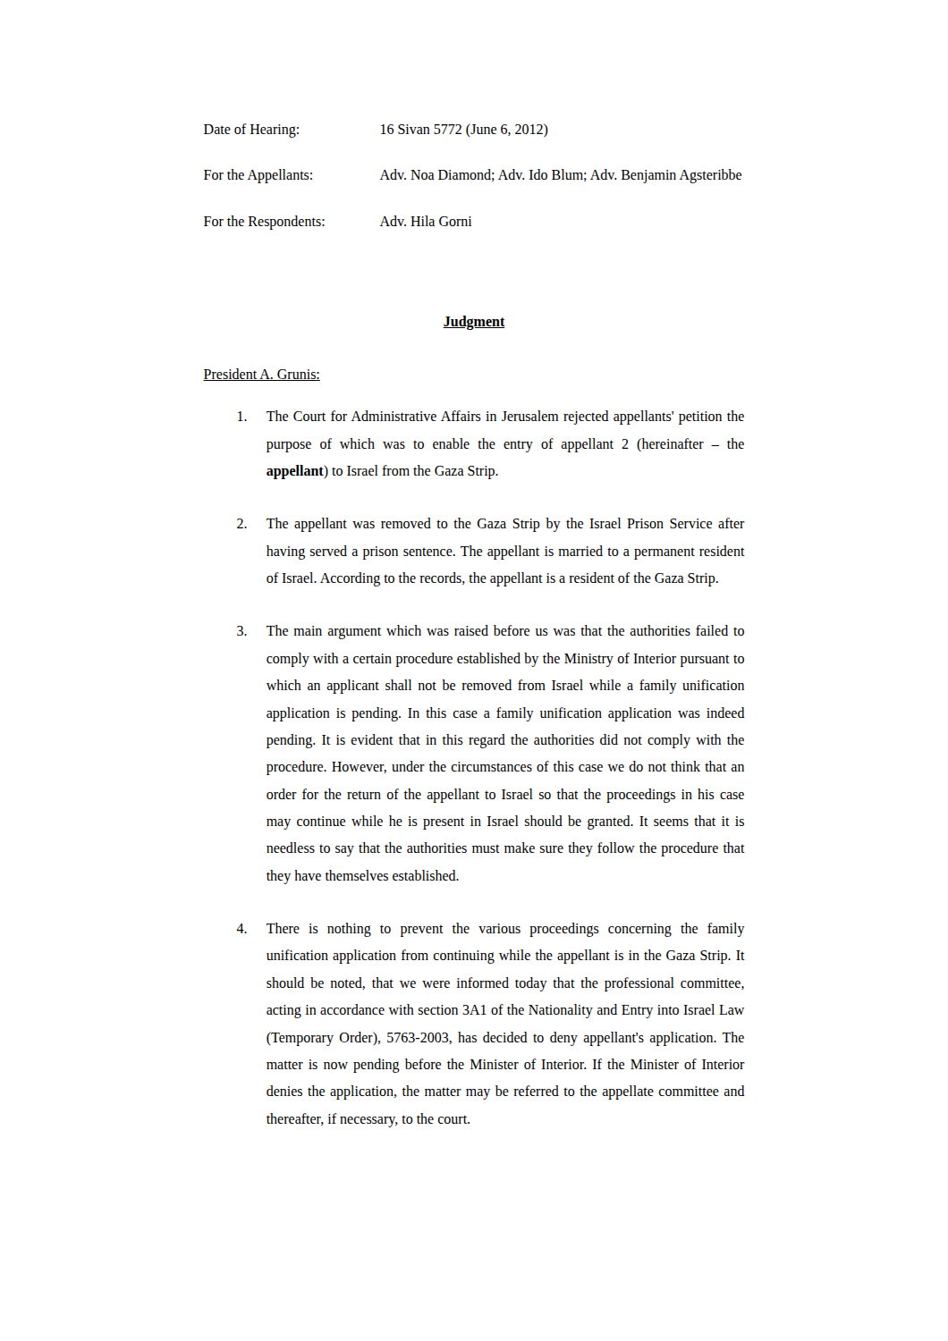Date of Hearing:
16 Sivan 5772 (June 6, 2012)
For the Appellants:
Adv. Noa Diamond; Adv. Ido Blum; Adv. Benjamin Agsteribbe
For the Respondents:
Adv. Hila Gorni
Judgment
President A. Grunis:
The Court for Administrative Affairs in Jerusalem rejected appellants' petition the purpose of which was to enable the entry of appellant 2 (hereinafter – the appellant) to Israel from the Gaza Strip.
The appellant was removed to the Gaza Strip by the Israel Prison Service after having served a prison sentence. The appellant is married to a permanent resident of Israel. According to the records, the appellant is a resident of the Gaza Strip.
The main argument which was raised before us was that the authorities failed to comply with a certain procedure established by the Ministry of Interior pursuant to which an applicant shall not be removed from Israel while a family unification application is pending. In this case a family unification application was indeed pending. It is evident that in this regard the authorities did not comply with the procedure. However, under the circumstances of this case we do not think that an order for the return of the appellant to Israel so that the proceedings in his case may continue while he is present in Israel should be granted. It seems that it is needless to say that the authorities must make sure they follow the procedure that they have themselves established.
There is nothing to prevent the various proceedings concerning the family unification application from continuing while the appellant is in the Gaza Strip. It should be noted, that we were informed today that the professional committee, acting in accordance with section 3A1 of the Nationality and Entry into Israel Law (Temporary Order), 5763-2003, has decided to deny appellant's application. The matter is now pending before the Minister of Interior. If the Minister of Interior denies the application, the matter may be referred to the appellate committee and thereafter, if necessary, to the court.